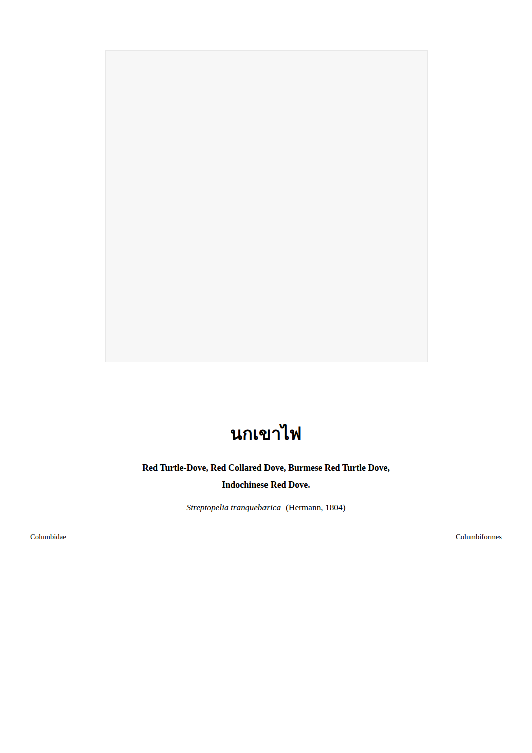นกเขาไฟ
Red Turtle-Dove, Red Collared Dove, Burmese Red Turtle Dove,
Indochinese Red Dove.
Streptopelia tranquebarica(Hermann, 1804)
Columbidae Columbiformes